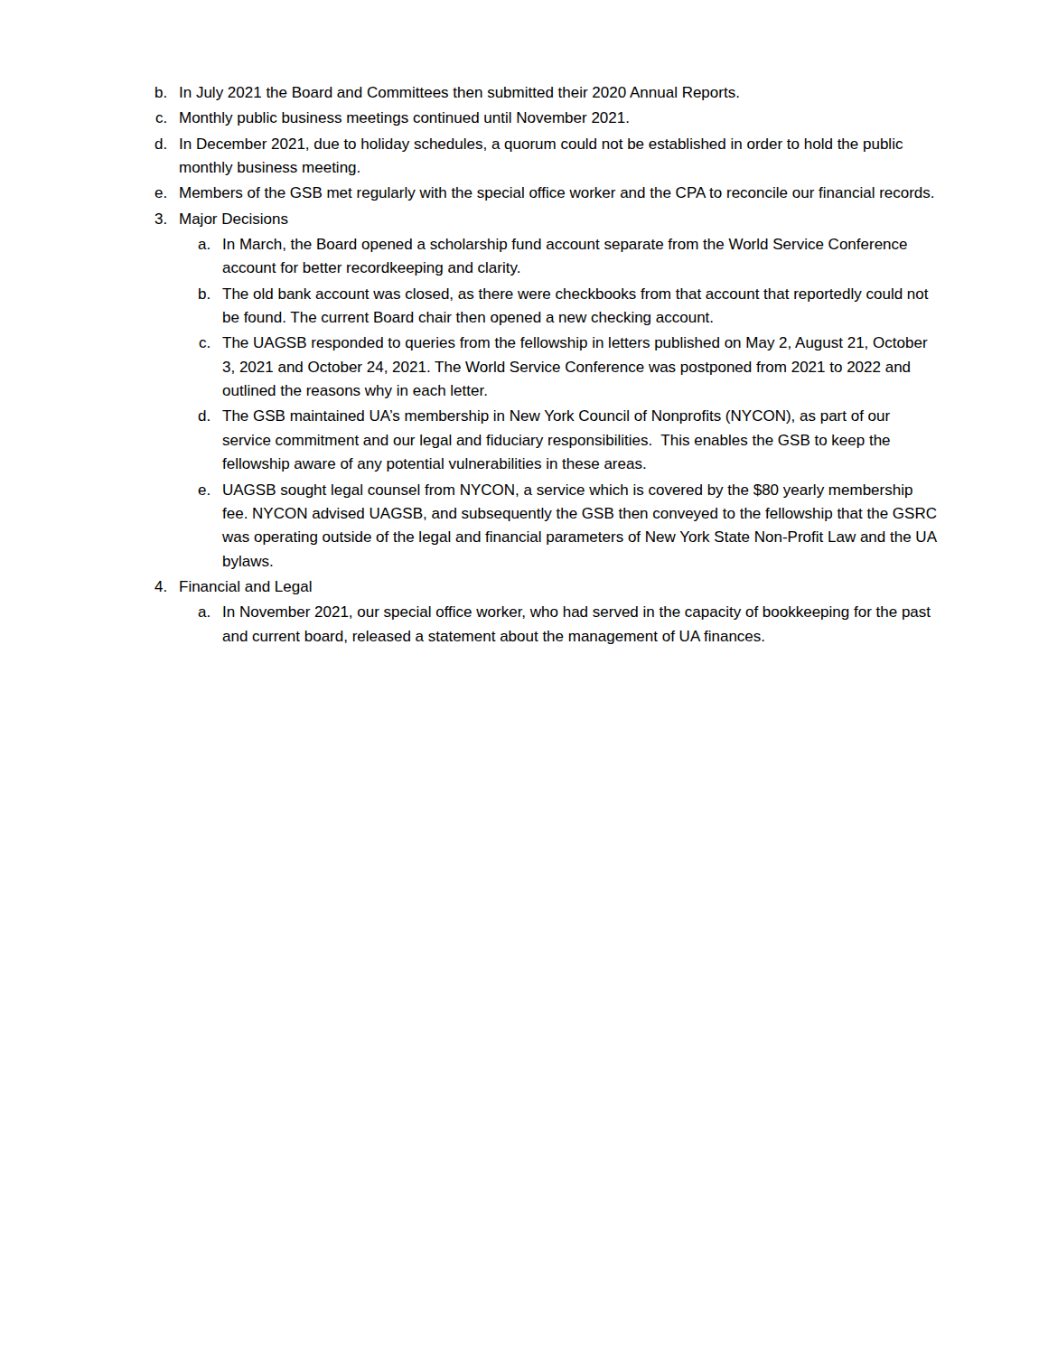In July 2021 the Board and Committees then submitted their 2020 Annual Reports.
Monthly public business meetings continued until November 2021.
In December 2021, due to holiday schedules, a quorum could not be established in order to hold the public monthly business meeting.
Members of the GSB met regularly with the special office worker and the CPA to reconcile our financial records.
Major Decisions
In March, the Board opened a scholarship fund account separate from the World Service Conference account for better recordkeeping and clarity.
The old bank account was closed, as there were checkbooks from that account that reportedly could not be found. The current Board chair then opened a new checking account.
The UAGSB responded to queries from the fellowship in letters published on May 2, August 21, October 3, 2021 and October 24, 2021. The World Service Conference was postponed from 2021 to 2022 and outlined the reasons why in each letter.
The GSB maintained UA’s membership in New York Council of Nonprofits (NYCON), as part of our service commitment and our legal and fiduciary responsibilities. This enables the GSB to keep the fellowship aware of any potential vulnerabilities in these areas.
UAGSB sought legal counsel from NYCON, a service which is covered by the $80 yearly membership fee. NYCON advised UAGSB, and subsequently the GSB then conveyed to the fellowship that the GSRC was operating outside of the legal and financial parameters of New York State Non-Profit Law and the UA bylaws.
Financial and Legal
In November 2021, our special office worker, who had served in the capacity of bookkeeping for the past and current board, released a statement about the management of UA finances.